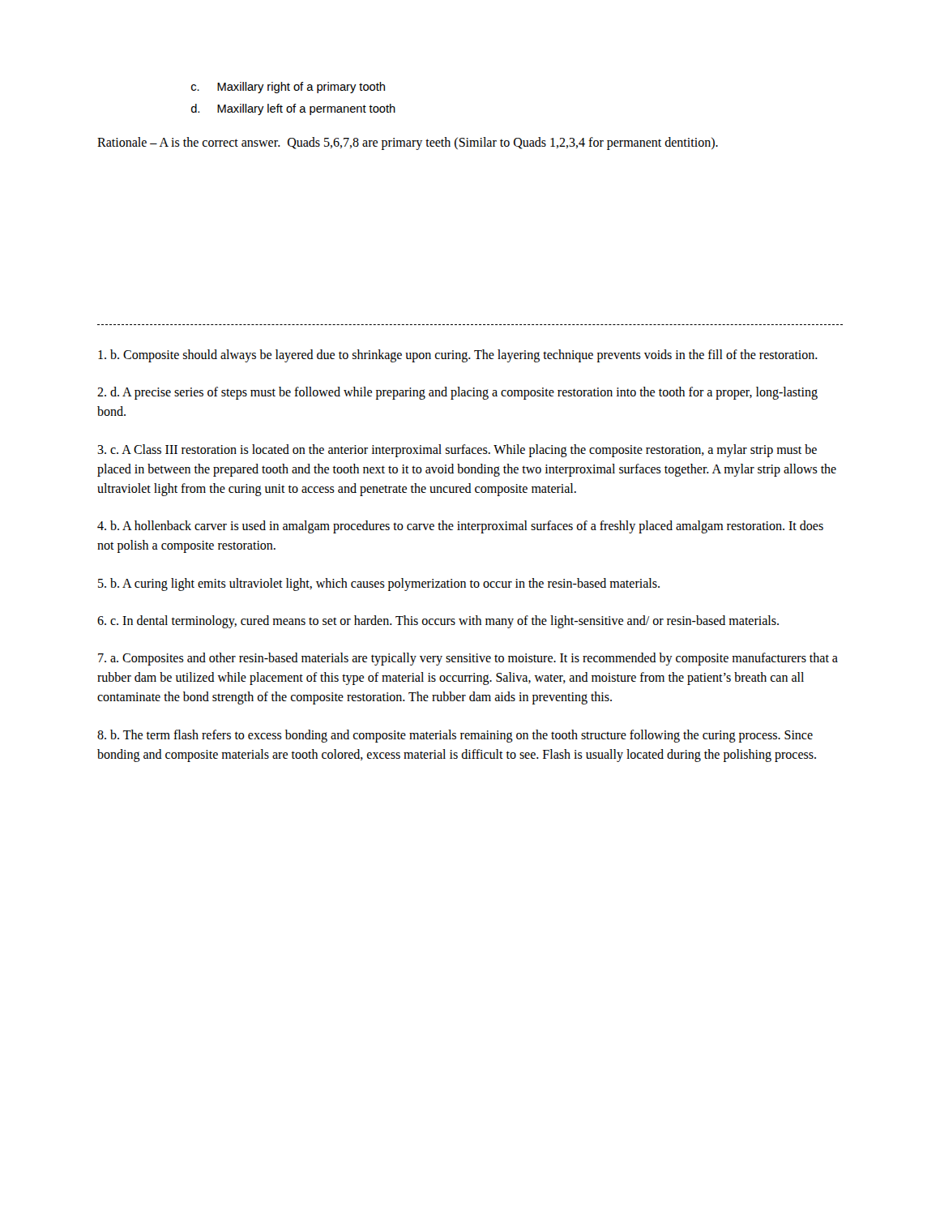c. Maxillary right of a primary tooth
d. Maxillary left of a permanent tooth
Rationale – A is the correct answer. Quads 5,6,7,8 are primary teeth (Similar to Quads 1,2,3,4 for permanent dentition).
1. b. Composite should always be layered due to shrinkage upon curing. The layering technique prevents voids in the fill of the restoration.
2. d. A precise series of steps must be followed while preparing and placing a composite restoration into the tooth for a proper, long-lasting bond.
3. c. A Class III restoration is located on the anterior interproximal surfaces. While placing the composite restoration, a mylar strip must be placed in between the prepared tooth and the tooth next to it to avoid bonding the two interproximal surfaces together. A mylar strip allows the ultraviolet light from the curing unit to access and penetrate the uncured composite material.
4. b. A hollenback carver is used in amalgam procedures to carve the interproximal surfaces of a freshly placed amalgam restoration. It does not polish a composite restoration.
5. b. A curing light emits ultraviolet light, which causes polymerization to occur in the resin-based materials.
6. c. In dental terminology, cured means to set or harden. This occurs with many of the light-sensitive and/ or resin-based materials.
7. a. Composites and other resin-based materials are typically very sensitive to moisture. It is recommended by composite manufacturers that a rubber dam be utilized while placement of this type of material is occurring. Saliva, water, and moisture from the patient’s breath can all contaminate the bond strength of the composite restoration. The rubber dam aids in preventing this.
8. b. The term flash refers to excess bonding and composite materials remaining on the tooth structure following the curing process. Since bonding and composite materials are tooth colored, excess material is difficult to see. Flash is usually located during the polishing process.